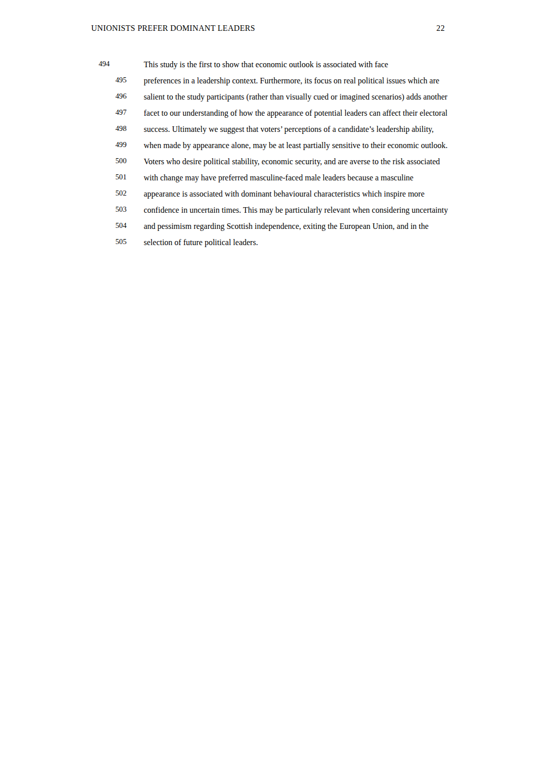Unionists prefer dominant leaders 22
This study is the first to show that economic outlook is associated with face preferences in a leadership context. Furthermore, its focus on real political issues which are salient to the study participants (rather than visually cued or imagined scenarios) adds another facet to our understanding of how the appearance of potential leaders can affect their electoral success. Ultimately we suggest that voters’ perceptions of a candidate’s leadership ability, when made by appearance alone, may be at least partially sensitive to their economic outlook. Voters who desire political stability, economic security, and are averse to the risk associated with change may have preferred masculine-faced male leaders because a masculine appearance is associated with dominant behavioural characteristics which inspire more confidence in uncertain times. This may be particularly relevant when considering uncertainty and pessimism regarding Scottish independence, exiting the European Union, and in the selection of future political leaders.